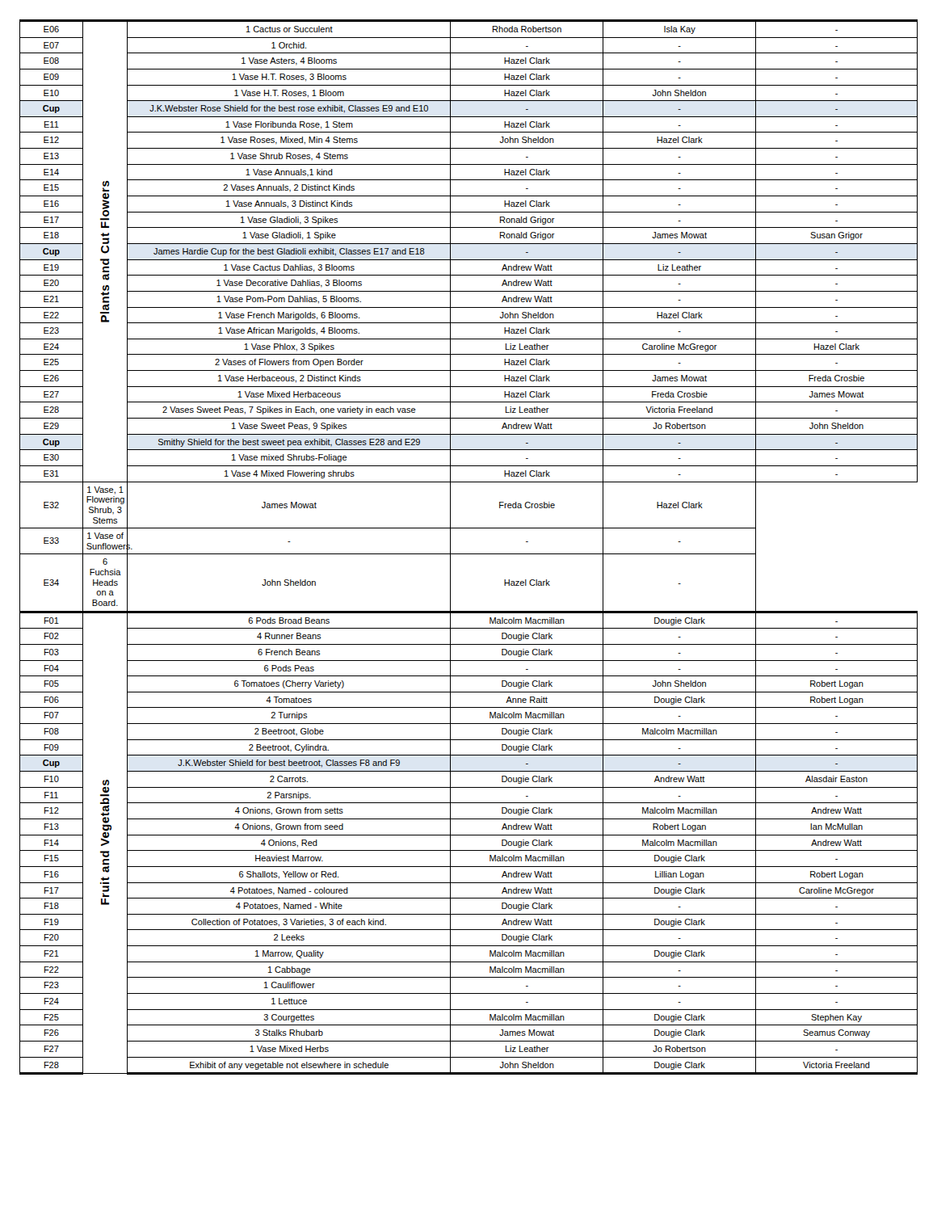| E06 | Plants and Cut Flowers | 1 Cactus or Succulent | Rhoda Robertson | Isla Kay | - |
| E07 | 1 Orchid. | - | - | - |
| E08 | 1 Vase Asters, 4 Blooms | Hazel Clark | - | - |
| E09 | 1 Vase H.T. Roses, 3 Blooms | Hazel Clark | - | - |
| E10 | 1 Vase H.T. Roses, 1 Bloom | Hazel Clark | John Sheldon | - |
| Cup | J.K.Webster Rose Shield for the best rose exhibit, Classes E9 and E10 | - | - | - |
| E11 | 1 Vase Floribunda Rose, 1 Stem | Hazel Clark | - | - |
| E12 | 1 Vase Roses, Mixed, Min 4 Stems | John Sheldon | Hazel Clark | - |
| E13 | 1 Vase Shrub Roses, 4 Stems | - | - | - |
| E14 | 1 Vase Annuals,1 kind | Hazel Clark | - | - |
| E15 | 2 Vases Annuals, 2 Distinct Kinds | - | - | - |
| E16 | 1 Vase Annuals, 3 Distinct Kinds | Hazel Clark | - | - |
| E17 | 1 Vase Gladioli, 3 Spikes | Ronald Grigor | - | - |
| E18 | 1 Vase Gladioli, 1 Spike | Ronald Grigor | James Mowat | Susan Grigor |
| Cup | James Hardie Cup for the best Gladioli exhibit, Classes E17 and E18 | - | - | - |
| E19 | 1 Vase Cactus Dahlias, 3 Blooms | Andrew Watt | Liz Leather | - |
| E20 | 1 Vase Decorative Dahlias, 3 Blooms | Andrew Watt | - | - |
| E21 | 1 Vase Pom-Pom Dahlias, 5 Blooms. | Andrew Watt | - | - |
| E22 | 1 Vase French Marigolds, 6 Blooms. | John Sheldon | Hazel Clark | - |
| E23 | 1 Vase African Marigolds, 4 Blooms. | Hazel Clark | - | - |
| E24 | 1 Vase Phlox, 3 Spikes | Liz Leather | Caroline McGregor | Hazel Clark |
| E25 | 2 Vases of Flowers from Open Border | Hazel Clark | - | - |
| E26 | 1 Vase Herbaceous, 2 Distinct Kinds | Hazel Clark | James Mowat | Freda Crosbie |
| E27 | 1 Vase Mixed Herbaceous | Hazel Clark | Freda Crosbie | James Mowat |
| E28 | 2 Vases Sweet Peas, 7 Spikes in Each, one variety in each vase | Liz Leather | Victoria Freeland | - |
| E29 | 1 Vase Sweet Peas, 9 Spikes | Andrew Watt | Jo Robertson | John Sheldon |
| Cup | Smithy Shield for the best sweet pea exhibit, Classes E28 and E29 | - | - | - |
| E30 | 1 Vase mixed Shrubs-Foliage | - | - | - |
| E31 | 1 Vase 4 Mixed Flowering shrubs | Hazel Clark | - | - |
| E32 | 1 Vase, 1 Flowering Shrub, 3 Stems | James Mowat | Freda Crosbie | Hazel Clark |
| E33 | 1 Vase of Sunflowers. | - | - | - |
| E34 | 6 Fuchsia Heads on a Board. | John Sheldon | Hazel Clark | - |
| F01 | Fruit and Vegetables | 6 Pods Broad Beans | Malcolm Macmillan | Dougie Clark | - |
| F02 | 4 Runner Beans | Dougie Clark | - | - |
| F03 | 6 French Beans | Dougie Clark | - | - |
| F04 | 6 Pods Peas | - | - | - |
| F05 | 6 Tomatoes (Cherry Variety) | Dougie Clark | John Sheldon | Robert Logan |
| F06 | 4 Tomatoes | Anne Raitt | Dougie Clark | Robert Logan |
| F07 | 2 Turnips | Malcolm Macmillan | - | - |
| F08 | 2 Beetroot, Globe | Dougie Clark | Malcolm Macmillan | - |
| F09 | 2 Beetroot, Cylindra. | Dougie Clark | - | - |
| Cup | J.K.Webster Shield for best beetroot, Classes F8 and F9 | - | - | - |
| F10 | 2 Carrots. | Dougie Clark | Andrew Watt | Alasdair Easton |
| F11 | 2 Parsnips. | - | - | - |
| F12 | 4 Onions, Grown from setts | Dougie Clark | Malcolm Macmillan | Andrew Watt |
| F13 | 4 Onions, Grown from seed | Andrew Watt | Robert Logan | Ian McMullan |
| F14 | 4 Onions, Red | Dougie Clark | Malcolm Macmillan | Andrew Watt |
| F15 | Heaviest Marrow. | Malcolm Macmillan | Dougie Clark | - |
| F16 | 6 Shallots, Yellow or Red. | Andrew Watt | Lillian Logan | Robert Logan |
| F17 | 4 Potatoes, Named - coloured | Andrew Watt | Dougie Clark | Caroline McGregor |
| F18 | 4 Potatoes, Named - White | Dougie Clark | - | - |
| F19 | Collection of Potatoes, 3 Varieties, 3 of each kind. | Andrew Watt | Dougie Clark | - |
| F20 | 2 Leeks | Dougie Clark | - | - |
| F21 | 1 Marrow, Quality | Malcolm Macmillan | Dougie Clark | - |
| F22 | 1 Cabbage | Malcolm Macmillan | - | - |
| F23 | 1 Cauliflower | - | - | - |
| F24 | 1 Lettuce | - | - | - |
| F25 | 3 Courgettes | Malcolm Macmillan | Dougie Clark | Stephen Kay |
| F26 | 3 Stalks Rhubarb | James Mowat | Dougie Clark | Seamus Conway |
| F27 | 1 Vase Mixed Herbs | Liz Leather | Jo Robertson | - |
| F28 | Exhibit of any vegetable not elsewhere in schedule | John Sheldon | Dougie Clark | Victoria Freeland |